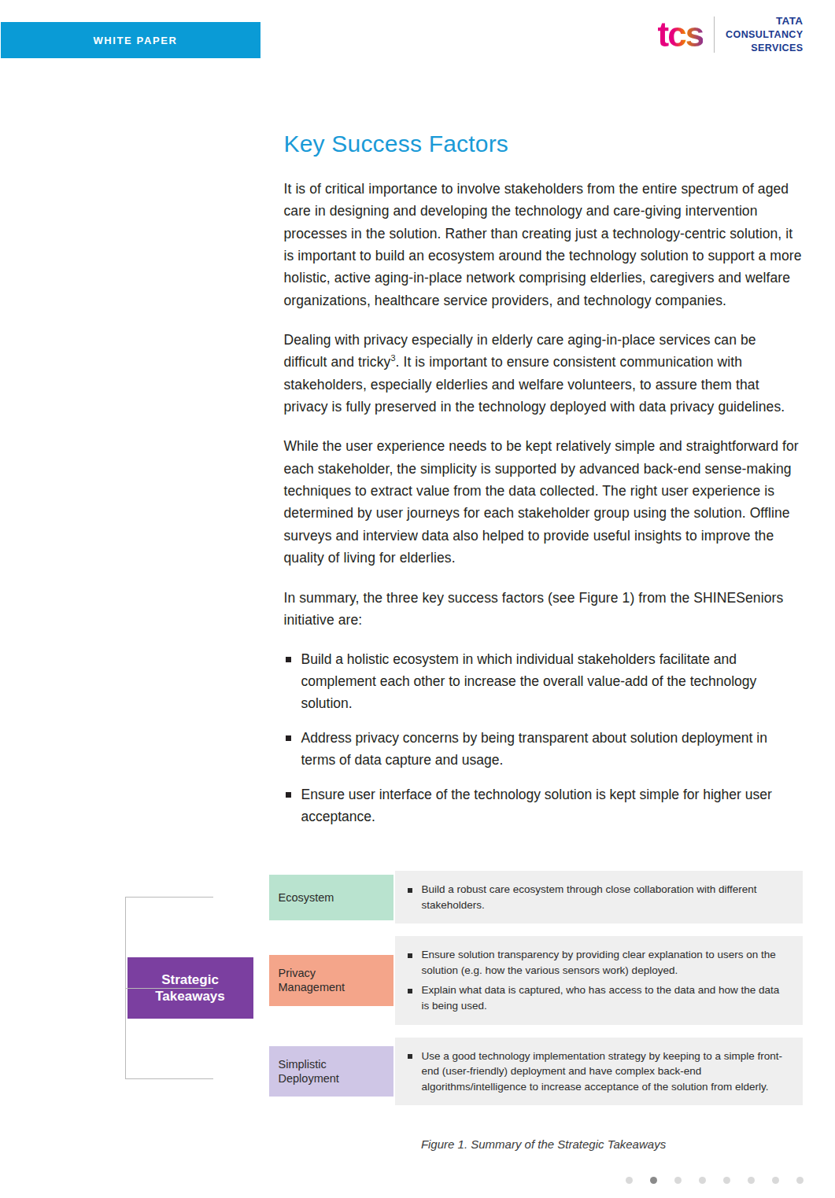WHITE PAPER
tcs
TATA
CONSULTANCY
SERVICES
Key Success Factors
It is of critical importance to involve stakeholders from the entire spectrum of aged care in designing and developing the technology and care-giving intervention processes in the solution. Rather than creating just a technology-centric solution, it is important to build an ecosystem around the technology solution to support a more holistic, active aging-in-place network comprising elderlies, caregivers and welfare organizations, healthcare service providers, and technology companies.
Dealing with privacy especially in elderly care aging-in-place services can be difficult and tricky3. It is important to ensure consistent communication with stakeholders, especially elderlies and welfare volunteers, to assure them that privacy is fully preserved in the technology deployed with data privacy guidelines.
While the user experience needs to be kept relatively simple and straightforward for each stakeholder, the simplicity is supported by advanced back-end sense-making techniques to extract value from the data collected. The right user experience is determined by user journeys for each stakeholder group using the solution. Offline surveys and interview data also helped to provide useful insights to improve the quality of living for elderlies.
In summary, the three key success factors (see Figure 1) from the SHINESeniors initiative are:
Build a holistic ecosystem in which individual stakeholders facilitate and complement each other to increase the overall value-add of the technology solution.
Address privacy concerns by being transparent about solution deployment in terms of data capture and usage.
Ensure user interface of the technology solution is kept simple for higher user acceptance.
| Strategic Takeaways | Ecosystem | Build a robust care ecosystem through close collaboration with different stakeholders. |
| Privacy Management | Ensure solution transparency by providing clear explanation to users on the solution (e.g. how the various sensors work) deployed. Explain what data is captured, who has access to the data and how the data is being used. |
| Simplistic Deployment | Use a good technology implementation strategy by keeping to a simple front-end (user-friendly) deployment and have complex back-end algorithms/intelligence to increase acceptance of the solution from elderly. |
Figure 1. Summary of the Strategic Takeaways